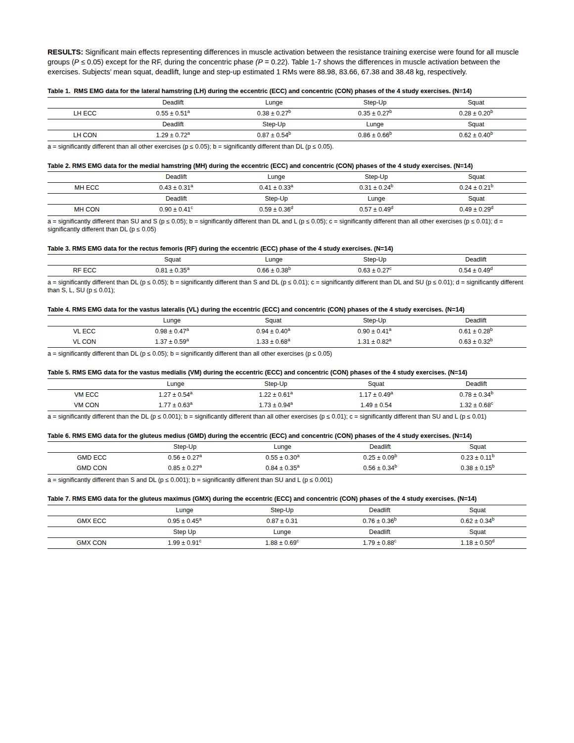RESULTS: Significant main effects representing differences in muscle activation between the resistance training exercise were found for all muscle groups (P ≤ 0.05) except for the RF, during the concentric phase (P = 0.22). Table 1-7 shows the differences in muscle activation between the exercises. Subjects’ mean squat, deadlift, lunge and step-up estimated 1 RMs were 88.98, 83.66, 67.38 and 38.48 kg, respectively.
Table 1. RMS EMG data for the lateral hamstring (LH) during the eccentric (ECC) and concentric (CON) phases of the 4 study exercises. (N=14)
| | Deadlift | Lunge | Step-Up | Squat |
| LH ECC | 0.55 ± 0.51 a | 0.38 ± 0.27 b | 0.35 ± 0.27 b | 0.28 ± 0.20 b |
| | Deadlift | Step-Up | Lunge | Squat |
| LH CON | 1.29 ± 0.72 a | 0.87 ± 0.54 b | 0.86 ± 0.66 b | 0.62 ± 0.40 b |
a = significantly different than all other exercises (p ≤ 0.05); b = significantly different than DL (p ≤ 0.05).
Table 2. RMS EMG data for the medial hamstring (MH) during the eccentric (ECC) and concentric (CON) phases of the 4 study exercises. (N=14)
| | Deadlift | Lunge | Step-Up | Squat |
| MH ECC | 0.43 ± 0.31 a | 0.41 ± 0.33 a | 0.31 ± 0.24 b | 0.24 ± 0.21 b |
| | Deadlift | Step-Up | Lunge | Squat |
| MH CON | 0.90 ± 0.41 c | 0.59 ± 0.36 d | 0.57 ± 0.49 d | 0.49 ± 0.29 d |
a = significantly different than SU and S (p ≤ 0.05); b = significantly different than DL and L (p ≤ 0.05); c = significantly different than all other exercises (p ≤ 0.01); d = significantly different than DL (p ≤ 0.05)
Table 3. RMS EMG data for the rectus femoris (RF) during the eccentric (ECC) phase of the 4 study exercises. (N=14)
| | Squat | Lunge | Step-Up | Deadlift |
| RF ECC | 0.81 ± 0.35 a | 0.66 ± 0.38 b | 0.63 ± 0.27 c | 0.54 ± 0.49 d |
a = significantly different than DL (p ≤ 0.05); b = significantly different than S and DL (p ≤ 0.01); c = significantly different than DL and SU (p ≤ 0.01); d = significantly different than S, L, SU (p ≤ 0.01);
Table 4. RMS EMG data for the vastus lateralis (VL) during the eccentric (ECC) and concentric (CON) phases of the 4 study exercises. (N=14)
| | Lunge | Squat | Step-Up | Deadlift |
| VL ECC | 0.98 ± 0.47 a | 0.94 ± 0.40 a | 0.90 ± 0.41 a | 0.61 ± 0.28 b |
| VL CON | 1.37 ± 0.59 a | 1.33 ± 0.68 a | 1.31 ± 0.82 a | 0.63 ± 0.32 b |
a = significantly different than DL (p ≤ 0.05); b = significantly different than all other exercises (p ≤ 0.05)
Table 5. RMS EMG data for the vastus medialis (VM) during the eccentric (ECC) and concentric (CON) phases of the 4 study exercises. (N=14)
| | Lunge | Step-Up | Squat | Deadlift |
| VM ECC | 1.27 ± 0.54 a | 1.22 ± 0.61 a | 1.17 ± 0.49 a | 0.78 ± 0.34 b |
| VM CON | 1.77 ± 0.63 a | 1.73 ± 0.94 a | 1.49 ± 0.54 | 1.32 ± 0.68 c |
a = significantly different than the DL (p ≤ 0.001); b = significantly different than all other exercises (p ≤ 0.01); c = significantly different than SU and L (p ≤ 0.01)
Table 6. RMS EMG data for the gluteus medius (GMD) during the eccentric (ECC) and concentric (CON) phases of the 4 study exercises. (N=14)
| | Step-Up | Lunge | Deadlift | Squat |
| GMD ECC | 0.56 ± 0.27 a | 0.55 ± 0.30 a | 0.25 ± 0.09 b | 0.23 ± 0.11 b |
| GMD CON | 0.85 ± 0.27 a | 0.84 ± 0.35 a | 0.56 ± 0.34 b | 0.38 ± 0.15 b |
a = significantly different than S and DL (p ≤ 0.001); b = significantly different than SU and L (p ≤ 0.001)
Table 7. RMS EMG data for the gluteus maximus (GMX) during the eccentric (ECC) and concentric (CON) phases of the 4 study exercises. (N=14)
| | Lunge | Step-Up | Deadlift | Squat |
| GMX ECC | 0.95 ± 0.45 a | 0.87 ± 0.31 | 0.76 ± 0.36 b | 0.62 ± 0.34 b |
| | Step Up | Lunge | Deadlift | Squat |
| GMX CON | 1.99 ± 0.91 c | 1.88 ± 0.69 c | 1.79 ± 0.88 c | 1.18 ± 0.50 d |